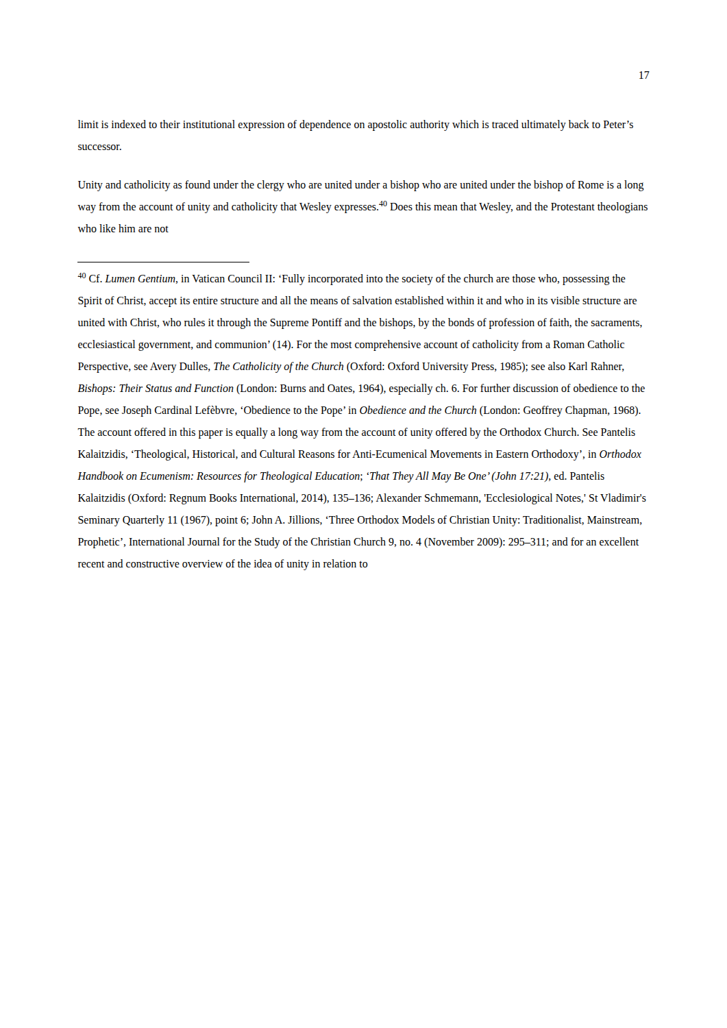17
limit is indexed to their institutional expression of dependence on apostolic authority which is traced ultimately back to Peter’s successor.
Unity and catholicity as found under the clergy who are united under a bishop who are united under the bishop of Rome is a long way from the account of unity and catholicity that Wesley expresses.40 Does this mean that Wesley, and the Protestant theologians who like him are not
40 Cf. Lumen Gentium, in Vatican Council II: ‘Fully incorporated into the society of the church are those who, possessing the Spirit of Christ, accept its entire structure and all the means of salvation established within it and who in its visible structure are united with Christ, who rules it through the Supreme Pontiff and the bishops, by the bonds of profession of faith, the sacraments, ecclesiastical government, and communion’ (14). For the most comprehensive account of catholicity from a Roman Catholic Perspective, see Avery Dulles, The Catholicity of the Church (Oxford: Oxford University Press, 1985); see also Karl Rahner, Bishops: Their Status and Function (London: Burns and Oates, 1964), especially ch. 6. For further discussion of obedience to the Pope, see Joseph Cardinal Lefèbvre, ‘Obedience to the Pope’ in Obedience and the Church (London: Geoffrey Chapman, 1968). The account offered in this paper is equally a long way from the account of unity offered by the Orthodox Church. See Pantelis Kalaitzidis, ‘Theological, Historical, and Cultural Reasons for Anti-Ecumenical Movements in Eastern Orthodoxy’, in Orthodox Handbook on Ecumenism: Resources for Theological Education; ‘That They All May Be One’ (John 17:21), ed. Pantelis Kalaitzidis (Oxford: Regnum Books International, 2014), 135–136; Alexander Schmemann, 'Ecclesiological Notes,' St Vladimir's Seminary Quarterly 11 (1967), point 6; John A. Jillions, ‘Three Orthodox Models of Christian Unity: Traditionalist, Mainstream, Prophetic’, International Journal for the Study of the Christian Church 9, no. 4 (November 2009): 295–311; and for an excellent recent and constructive overview of the idea of unity in relation to